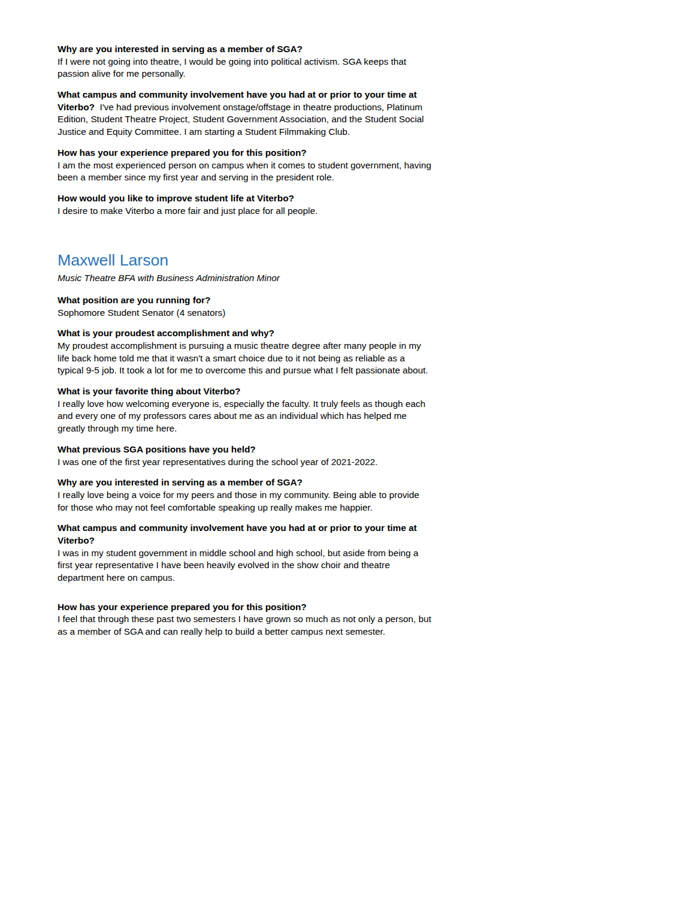Why are you interested in serving as a member of SGA?
If I were not going into theatre, I would be going into political activism. SGA keeps that passion alive for me personally.
What campus and community involvement have you had at or prior to your time at Viterbo? I've had previous involvement onstage/offstage in theatre productions, Platinum Edition, Student Theatre Project, Student Government Association, and the Student Social Justice and Equity Committee. I am starting a Student Filmmaking Club.
How has your experience prepared you for this position?
I am the most experienced person on campus when it comes to student government, having been a member since my first year and serving in the president role.
How would you like to improve student life at Viterbo?
I desire to make Viterbo a more fair and just place for all people.
Maxwell Larson
Music Theatre BFA with Business Administration Minor
What position are you running for?
Sophomore Student Senator (4 senators)
What is your proudest accomplishment and why?
My proudest accomplishment is pursuing a music theatre degree after many people in my life back home told me that it wasn't a smart choice due to it not being as reliable as a typical 9-5 job. It took a lot for me to overcome this and pursue what I felt passionate about.
What is your favorite thing about Viterbo?
I really love how welcoming everyone is, especially the faculty. It truly feels as though each and every one of my professors cares about me as an individual which has helped me greatly through my time here.
What previous SGA positions have you held?
I was one of the first year representatives during the school year of 2021-2022.
Why are you interested in serving as a member of SGA?
I really love being a voice for my peers and those in my community. Being able to provide for those who may not feel comfortable speaking up really makes me happier.
What campus and community involvement have you had at or prior to your time at Viterbo?
I was in my student government in middle school and high school, but aside from being a first year representative I have been heavily evolved in the show choir and theatre department here on campus.
How has your experience prepared you for this position?
I feel that through these past two semesters I have grown so much as not only a person, but as a member of SGA and can really help to build a better campus next semester.